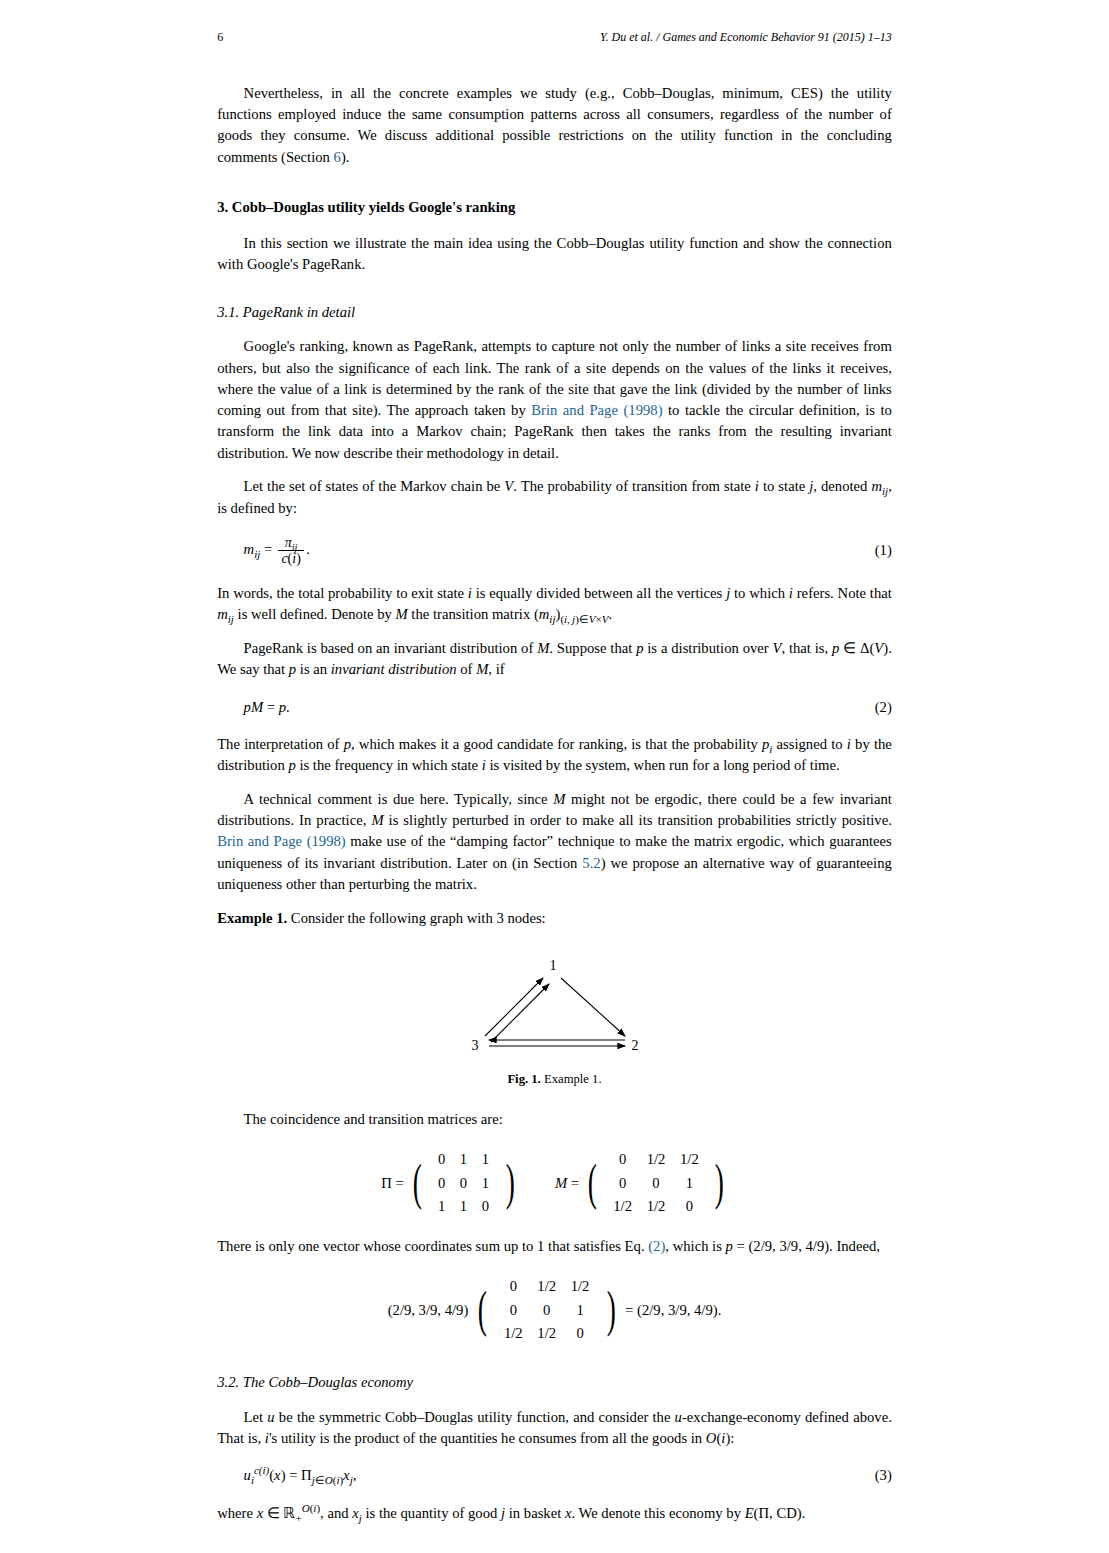6 Y. Du et al. / Games and Economic Behavior 91 (2015) 1–13
Nevertheless, in all the concrete examples we study (e.g., Cobb–Douglas, minimum, CES) the utility functions employed induce the same consumption patterns across all consumers, regardless of the number of goods they consume. We discuss additional possible restrictions on the utility function in the concluding comments (Section 6).
3. Cobb–Douglas utility yields Google's ranking
In this section we illustrate the main idea using the Cobb–Douglas utility function and show the connection with Google's PageRank.
3.1. PageRank in detail
Google's ranking, known as PageRank, attempts to capture not only the number of links a site receives from others, but also the significance of each link. The rank of a site depends on the values of the links it receives, where the value of a link is determined by the rank of the site that gave the link (divided by the number of links coming out from that site). The approach taken by Brin and Page (1998) to tackle the circular definition, is to transform the link data into a Markov chain; PageRank then takes the ranks from the resulting invariant distribution. We now describe their methodology in detail.
Let the set of states of the Markov chain be V. The probability of transition from state i to state j, denoted mij, is defined by:
mij = πij c(i) .
(1)
In words, the total probability to exit state i is equally divided between all the vertices j to which i refers. Note that mij is well defined. Denote by M the transition matrix (mij)(i, j)∈V×V.
PageRank is based on an invariant distribution of M. Suppose that p is a distribution over V, that is, p ∈ Δ(V). We say that p is an invariant distribution of M, if
pM = p.
(2)
The interpretation of p, which makes it a good candidate for ranking, is that the probability pi assigned to i by the distribution p is the frequency in which state i is visited by the system, when run for a long period of time.
A technical comment is due here. Typically, since M might not be ergodic, there could be a few invariant distributions. In practice, M is slightly perturbed in order to make all its transition probabilities strictly positive. Brin and Page (1998) make use of the “damping factor” technique to make the matrix ergodic, which guarantees uniqueness of its invariant distribution. Later on (in Section 5.2) we propose an alternative way of guaranteeing uniqueness other than perturbing the matrix.
Example 1. Consider the following graph with 3 nodes:
1 3 2
Fig. 1. Example 1.
The coincidence and transition matrices are:
Π = (
| 0 | 1 | 1 |
| 0 | 0 | 1 |
| 1 | 1 | 0 |
)
M = (
| 0 | 1/2 | 1/2 |
| 0 | 0 | 1 |
| 1/2 | 1/2 | 0 |
)
There is only one vector whose coordinates sum up to 1 that satisfies Eq. (2), which is p = (2/9, 3/9, 4/9). Indeed,
(2/9, 3/9, 4/9) (
| 0 | 1/2 | 1/2 |
| 0 | 0 | 1 |
| 1/2 | 1/2 | 0 |
) = (2/9, 3/9, 4/9).
3.2. The Cobb–Douglas economy
Let u be the symmetric Cobb–Douglas utility function, and consider the u-exchange-economy defined above. That is, i's utility is the product of the quantities he consumes from all the goods in O(i):
uic(i)(x) = Πj∈O(i)xj,
(3)
where x ∈ ℝ+O(i), and xj is the quantity of good j in basket x. We denote this economy by E(Π, CD).